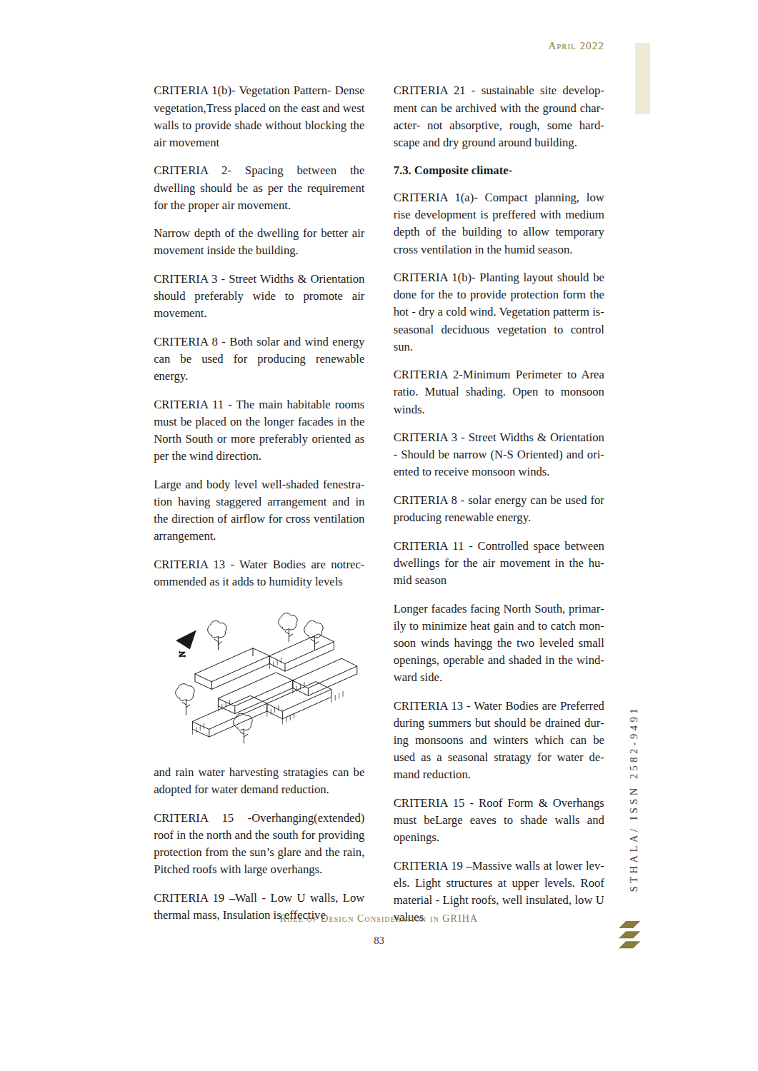April 2022
STHALA/ ISSN 2582-9491
CRITERIA 1(b)- Vegetation Pattern- Dense vegetation,Tress placed on the east and west walls to provide shade without blocking the air movement
CRITERIA 2- Spacing between the dwelling should be as per the requirement for the proper air movement.
Narrow depth of the dwelling for better air movement inside the building.
CRITERIA 3 - Street Widths & Orientation should preferably wide to promote air movement.
CRITERIA 8 - Both solar and wind energy can be used for producing renewable energy.
CRITERIA 11 - The main habitable rooms must be placed on the longer facades in the North South or more preferably oriented as per the wind direction.
Large and body level well-shaded fenestration having staggered arrangement and in the direction of airflow for cross ventilation arrangement.
CRITERIA 13 - Water Bodies are notrecommended as it adds to humidity levels
N
and rain water harvesting stratagies can be adopted for water demand reduction.
CRITERIA 15 -Overhanging(extended) roof in the north and the south for providing protection from the sun’s glare and the rain, Pitched roofs with large overhangs.
CRITERIA 19 –Wall - Low U walls, Low thermal mass, Insulation is effective
CRITERIA 21 - sustainable site development can be archived with the ground character- not absorptive, rough, some hardscape and dry ground around building.
7.3. Composite climate-
CRITERIA 1(a)- Compact planning, low rise development is preffered with medium depth of the building to allow temporary cross ventilation in the humid season.
CRITERIA 1(b)- Planting layout should be done for the to provide protection form the hot - dry a cold wind. Vegetation patterm isseasonal deciduous vegetation to control sun.
CRITERIA 2-Minimum Perimeter to Area ratio. Mutual shading. Open to monsoon winds.
CRITERIA 3 - Street Widths & Orientation - Should be narrow (N-S Oriented) and oriented to receive monsoon winds.
CRITERIA 8 - solar energy can be used for producing renewable energy.
CRITERIA 11 - Controlled space between dwellings for the air movement in the humid season
Longer facades facing North South, primarily to minimize heat gain and to catch monsoon winds havingg the two leveled small openings, operable and shaded in the windward side.
CRITERIA 13 - Water Bodies are Preferred during summers but should be drained during monsoons and winters which can be used as a seasonal stratagy for water demand reduction.
CRITERIA 15 - Roof Form & Overhangs must beLarge eaves to shade walls and openings.
CRITERIA 19 –Massive walls at lower levels. Light structures at upper levels. Roof material - Light roofs, well insulated, low U values
Role of Design Consideration in GRIHA
83